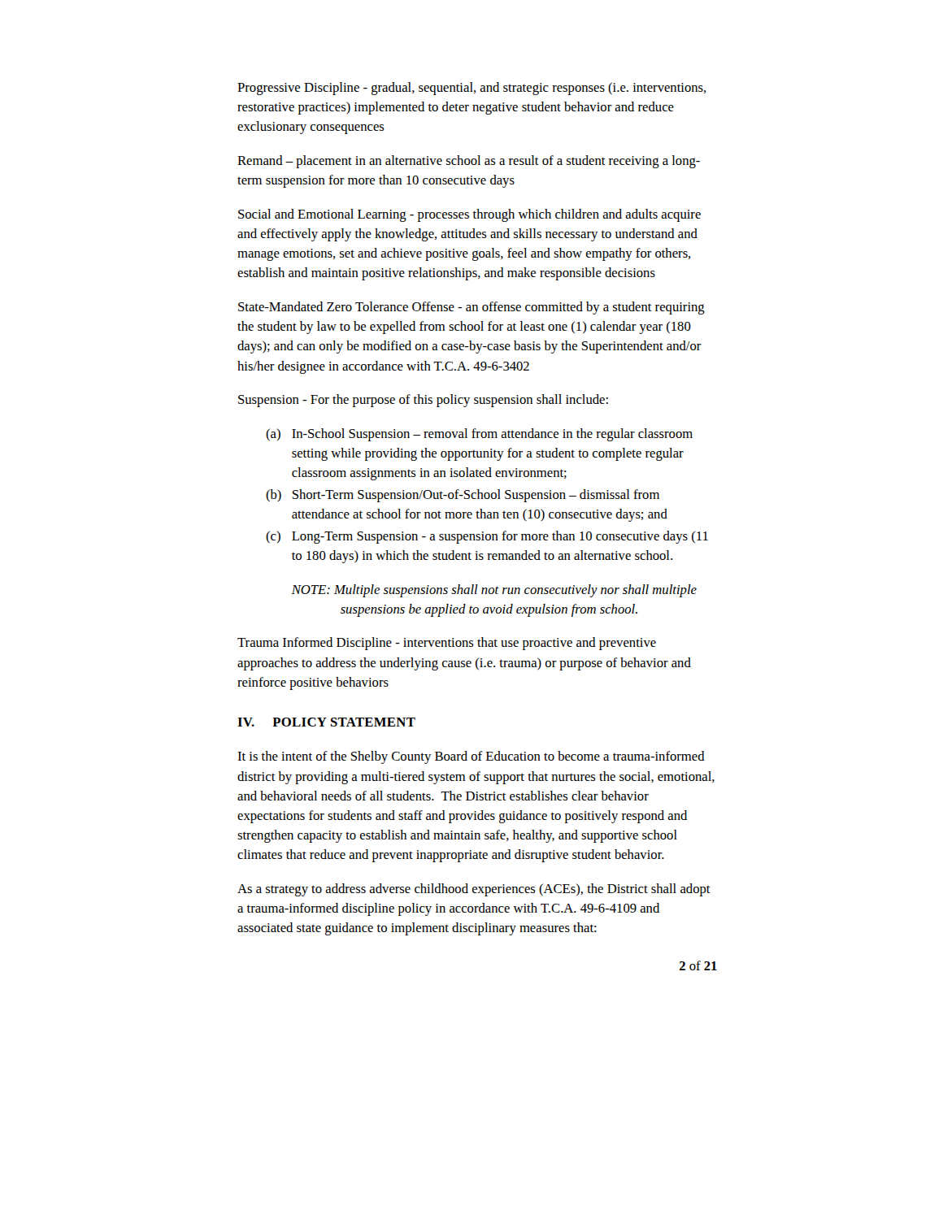Progressive Discipline - gradual, sequential, and strategic responses (i.e. interventions, restorative practices) implemented to deter negative student behavior and reduce exclusionary consequences
Remand – placement in an alternative school as a result of a student receiving a long-term suspension for more than 10 consecutive days
Social and Emotional Learning - processes through which children and adults acquire and effectively apply the knowledge, attitudes and skills necessary to understand and manage emotions, set and achieve positive goals, feel and show empathy for others, establish and maintain positive relationships, and make responsible decisions
State-Mandated Zero Tolerance Offense - an offense committed by a student requiring the student by law to be expelled from school for at least one (1) calendar year (180 days); and can only be modified on a case-by-case basis by the Superintendent and/or his/her designee in accordance with T.C.A. 49-6-3402
Suspension - For the purpose of this policy suspension shall include:
(a) In-School Suspension – removal from attendance in the regular classroom setting while providing the opportunity for a student to complete regular classroom assignments in an isolated environment;
(b) Short-Term Suspension/Out-of-School Suspension – dismissal from attendance at school for not more than ten (10) consecutive days; and
(c) Long-Term Suspension - a suspension for more than 10 consecutive days (11 to 180 days) in which the student is remanded to an alternative school.
NOTE: Multiple suspensions shall not run consecutively nor shall multiple suspensions be applied to avoid expulsion from school.
Trauma Informed Discipline - interventions that use proactive and preventive approaches to address the underlying cause (i.e. trauma) or purpose of behavior and reinforce positive behaviors
IV. POLICY STATEMENT
It is the intent of the Shelby County Board of Education to become a trauma-informed district by providing a multi-tiered system of support that nurtures the social, emotional, and behavioral needs of all students. The District establishes clear behavior expectations for students and staff and provides guidance to positively respond and strengthen capacity to establish and maintain safe, healthy, and supportive school climates that reduce and prevent inappropriate and disruptive student behavior.
As a strategy to address adverse childhood experiences (ACEs), the District shall adopt a trauma-informed discipline policy in accordance with T.C.A. 49-6-4109 and associated state guidance to implement disciplinary measures that:
2 of 21